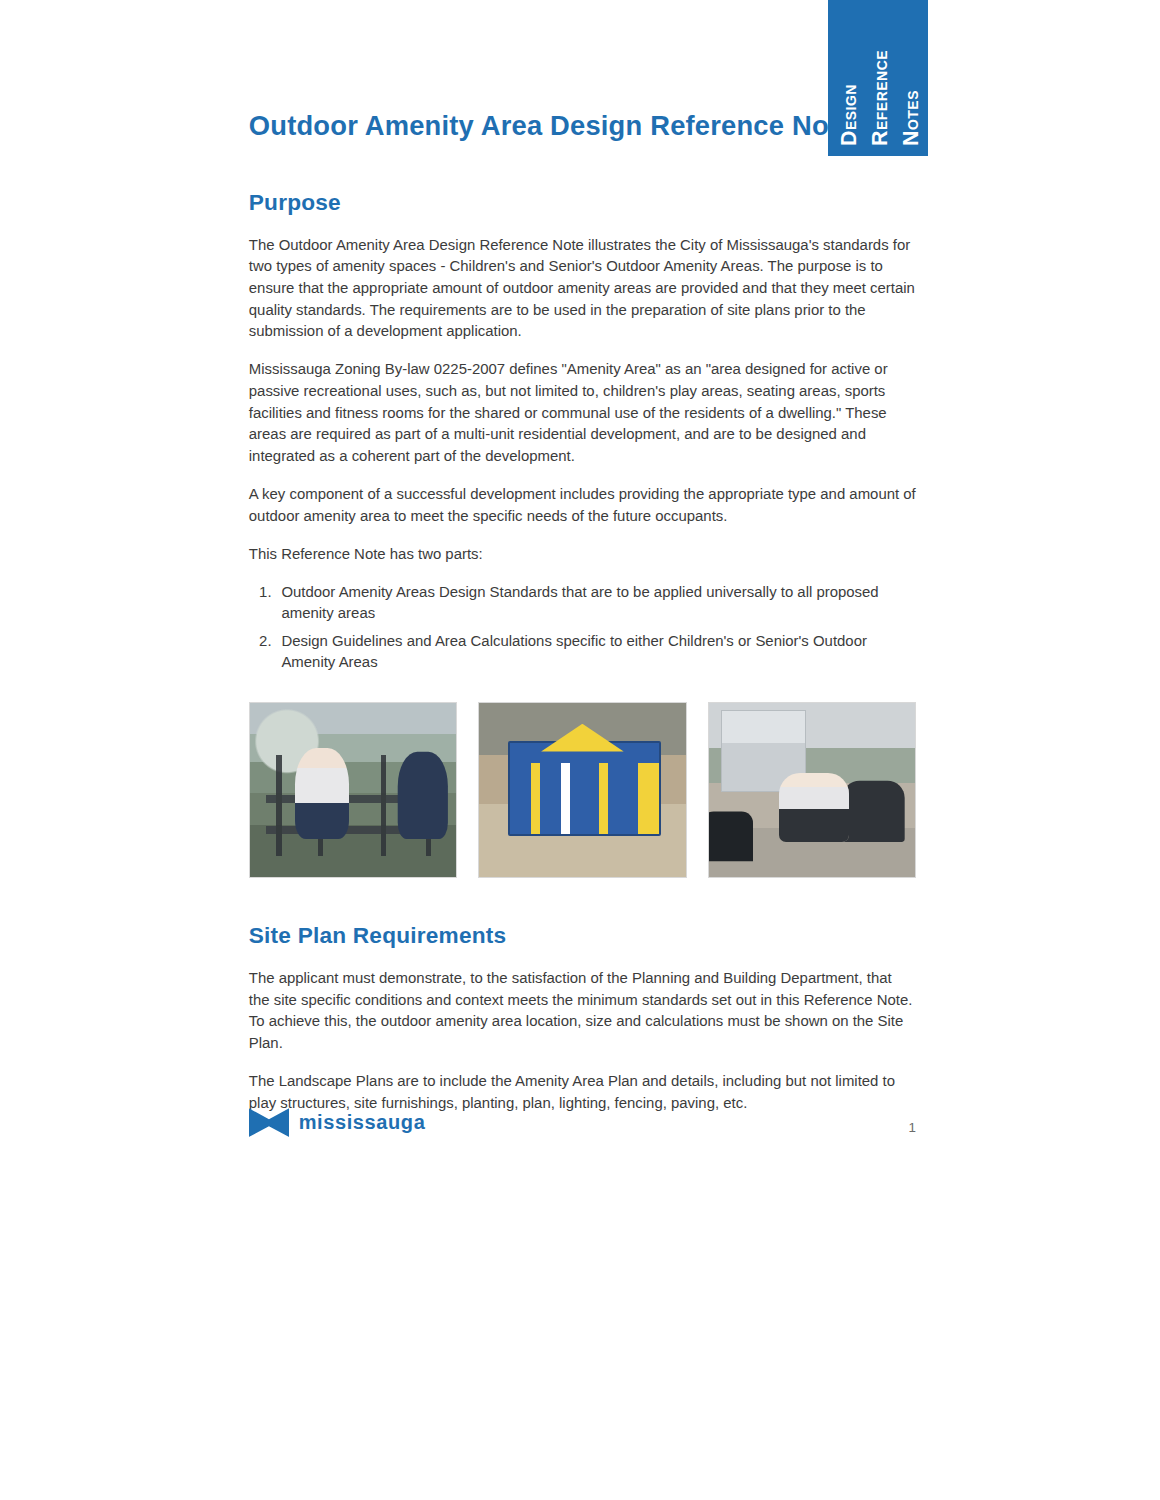Design
Reference
Notes
Outdoor Amenity Area Design Reference Note
Purpose
The Outdoor Amenity Area Design Reference Note illustrates the City of Mississauga's standards for two types of amenity spaces - Children's and Senior's Outdoor Amenity Areas. The purpose is to ensure that the appropriate amount of outdoor amenity areas are provided and that they meet certain quality standards. The requirements are to be used in the preparation of site plans prior to the submission of a development application.
Mississauga Zoning By-law 0225-2007 defines "Amenity Area" as an "area designed for active or passive recreational uses, such as, but not limited to, children's play areas, seating areas, sports facilities and fitness rooms for the shared or communal use of the residents of a dwelling." These areas are required as part of a multi-unit residential development, and are to be designed and integrated as a coherent part of the development.
A key component of a successful development includes providing the appropriate type and amount of outdoor amenity area to meet the specific needs of the future occupants.
This Reference Note has two parts:
Outdoor Amenity Areas Design Standards that are to be applied universally to all proposed amenity areas
Design Guidelines and Area Calculations specific to either Children's or Senior's Outdoor Amenity Areas
Site Plan Requirements
The applicant must demonstrate, to the satisfaction of the Planning and Building Department, that the site specific conditions and context meets the minimum standards set out in this Reference Note. To achieve this, the outdoor amenity area location, size and calculations must be shown on the Site Plan.
The Landscape Plans are to include the Amenity Area Plan and details, including but not limited to play structures, site furnishings, planting, plan, lighting, fencing, paving, etc.
mississauga
1